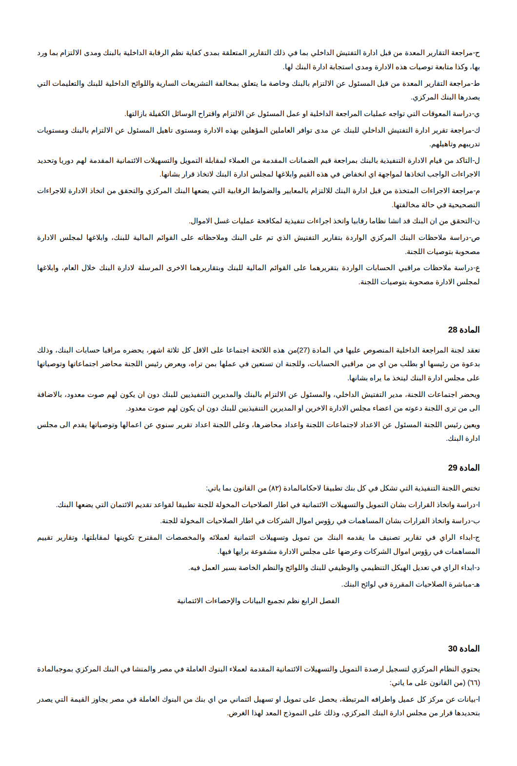ح-مراجعة التقارير المعدة من قبل ادارة التفتيش الداخلي بما في ذلك التقارير المتعلقة بمدى كفاية نظم الرقابة الداخلية بالبنك ومدى الالتزام بما ورد بها، وكذا متابعة توصيات هذه الادارة ومدى استجابة ادارة البنك لها.
ط-مراجعة التقارير المعدة من قبل المسئول عن الالتزام بالبنك وخاصة ما يتعلق بمخالفة التشريعات السارية واللوائح الداخلية للبنك والتعليمات التي يصدرها البنك المركزي.
ي-دراسة المعوقات التي تواجه عمليات المراجعة الداخلية او عمل المسئول عن الالتزام واقتراح الوسائل الكفيلة بازالتها.
ك-مراجعة تقرير ادارة التفتيش الداخلي للبنك عن مدى توافر العاملين المؤهلين بهذه الادارة ومستوى تاهيل المسئول عن الالتزام بالبنك ومستويات تدريبهم وتاهيلهم.
ل-التاكد من قيام الادارة التنفيذية بالبنك بمراجعة قيم الضمانات المقدمة من العملاء لمقابلة التمويل والتسهيلات الائتمانية المقدمة لهم دوريا وتحديد الاجراءات الواجب اتخاذها لمواجهة اي انخفاض في هذه القيم وابلاغها لمجلس ادارة البنك لاتخاذ قرار بشانها.
م-مراجعة الاجراءات المتخذة من قبل ادارة البنك للالتزام بالمعايير والضوابط الرقابية التي يضعها البنك المركزي والتحقق من اتخاذ الادارة للاجراءات التصحيحية في حالة مخالفتها.
ن-التحقق من ان البنك قد انشا نظاما رقابيا واتخذ اجراءات تنفيذية لمكافحة عمليات غسل الاموال.
ص-دراسة ملاحظات البنك المركزي الواردة بتقارير التفتيش الذي تم على البنك وملاحظاته على القوائم المالية للبنك، وابلاغها لمجلس الادارة مصحوبة بتوصيات اللجنة.
ع-دراسة ملاحظات مراقبي الحسابات الواردة بتقريرهما على القوائم المالية للبنك وبتقاريرهما الاخرى المرسلة لادارة البنك خلال العام، وابلاغها لمجلس الادارة مصحوبة بتوصيات اللجنة.
المادة 28
تعقد لجنة المراجعة الداخلية المنصوص عليها في المادة (27)من هذه اللائحة اجتماعا على الاقل كل ثلاثة اشهر، يحضره مراقبا حسابات البنك، وذلك بدعوة من رئيسها او بطلب من اي من مراقبي الحسابات، وللجنة ان تستعين في عملها بمن تراه، ويعرض رئيس اللجنة محاضر اجتماعاتها وتوصياتها على مجلس ادارة البنك ليتخذ ما يراه بشانها.
ويحضر اجتماعات اللجنة، مدير التفتيش الداخلي، والمسئول عن الالتزام بالبنك والمديرين التنفيذيين للبنك دون ان يكون لهم صوت معدود، بالاضافة الى من ترى اللجنة دعوته من اعضاء مجلس الادارة الاخرين او المديرين التنفيذيين للبنك دون ان يكون لهم صوت معدود.
ويعين رئيس اللجنة المسئول عن الاعداد لاجتماعات اللجنة واعداد محاضرها، وعلى اللجنة اعداد تقرير سنوي عن اعمالها وتوصياتها يقدم الى مجلس ادارة البنك.
المادة 29
تختص اللجنة التنفيذية التي تشكل في كل بنك تطبيقا لاحكامالمادة (٨٢) من القانون بما ياتي:
ا-دراسة واتخاذ القرارات بشان التمويل والتسهيلات الائتمانية في اطار الصلاحيات المخولة للجنة تطبيقا لقواعد تقديم الائتمان التي يضعها البنك.
ب-دراسة واتخاذ القرارات بشان المساهمات في رؤوس اموال الشركات في اطار الصلاحيات المخولة للجنة.
ج-ابداء الراي في تقارير تصنيف ما يقدمه البنك من تمويل وتسهيلات ائتمانية لعملائه والمخصصات المقترح تكوينها لمقابلتها، وتقارير تقييم المساهمات في رؤوس اموال الشركات وعرضها على مجلس الادارة مشفوعة برايها فيها.
د-ابداء الراي في تعديل الهيكل التنظيمي والوظيفي للبنك واللوائح والنظم الخاصة بسير العمل فيه.
هـ-مباشرة الصلاحيات المقررة في لوائح البنك.
الفصل الرابع نظم تجميع البيانات والإحصاءات الائتمانية
المادة 30
يحتوي النظام المركزي لتسجيل ارصدة التمويل والتسهيلات الائتمانية المقدمة لعملاء البنوك العاملة في مصر والمنشا في البنك المركزي بموجبالمادة (٦٦) (من القانون على ما ياتي:
ا-بيانات عن مركز كل عميل واطرافه المرتبطة، يحصل على تمويل او تسهيل ائتماني من اي بنك من البنوك العاملة في مصر يجاوز القيمة التي يصدر بتحديدها قرار من مجلس ادارة البنك المركزي، وذلك على النموذج المعد لهذا الغرض.